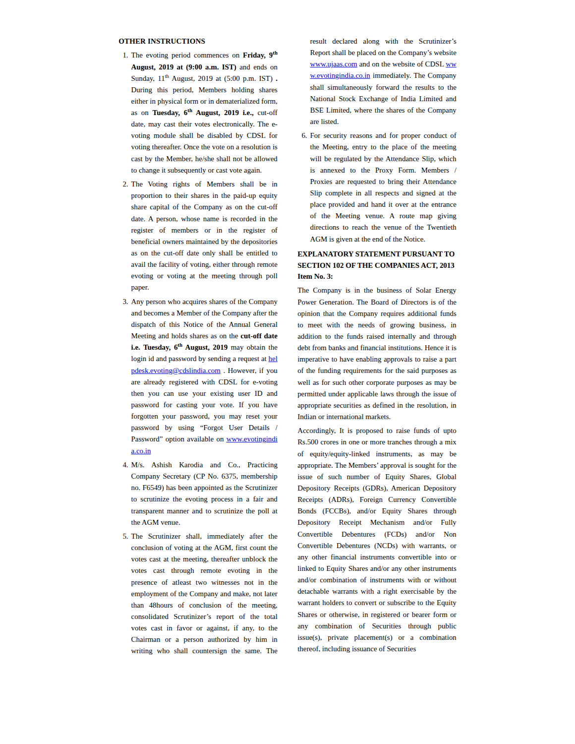OTHER INSTRUCTIONS
The evoting period commences on Friday, 9th August, 2019 at (9:00 a.m. IST) and ends on Sunday, 11th August, 2019 at (5:00 p.m. IST) . During this period, Members holding shares either in physical form or in dematerialized form, as on Tuesday, 6th August, 2019 i.e., cut-off date, may cast their votes electronically. The e-voting module shall be disabled by CDSL for voting thereafter. Once the vote on a resolution is cast by the Member, he/she shall not be allowed to change it subsequently or cast vote again.
The Voting rights of Members shall be in proportion to their shares in the paid-up equity share capital of the Company as on the cut-off date. A person, whose name is recorded in the register of members or in the register of beneficial owners maintained by the depositories as on the cut-off date only shall be entitled to avail the facility of voting, either through remote evoting or voting at the meeting through poll paper.
Any person who acquires shares of the Company and becomes a Member of the Company after the dispatch of this Notice of the Annual General Meeting and holds shares as on the cut-off date i.e. Tuesday, 6th August, 2019 may obtain the login id and password by sending a request at helpdesk.evoting@cdslindia.com . However, if you are already registered with CDSL for e-voting then you can use your existing user ID and password for casting your vote. If you have forgotten your password, you may reset your password by using “Forgot User Details / Password” option available on www.evotingindia.co.in
M/s. Ashish Karodia and Co., Practicing Company Secretary (CP No. 6375, membership no. F6549) has been appointed as the Scrutinizer to scrutinize the evoting process in a fair and transparent manner and to scrutinize the poll at the AGM venue.
The Scrutinizer shall, immediately after the conclusion of voting at the AGM, first count the votes cast at the meeting, thereafter unblock the votes cast through remote evoting in the presence of atleast two witnesses not in the employment of the Company and make, not later than 48hours of conclusion of the meeting, consolidated Scrutinizer’s report of the total votes cast in favor or against, if any, to the Chairman or a person authorized by him in writing who shall countersign the same. The result declared along with the Scrutinizer’s Report shall be placed on the Company’s website www.ujaas.com and on the website of CDSL www.evotingindia.co.in immediately. The Company shall simultaneously forward the results to the National Stock Exchange of India Limited and BSE Limited, where the shares of the Company are listed.
For security reasons and for proper conduct of the Meeting, entry to the place of the meeting will be regulated by the Attendance Slip, which is annexed to the Proxy Form. Members / Proxies are requested to bring their Attendance Slip complete in all respects and signed at the place provided and hand it over at the entrance of the Meeting venue. A route map giving directions to reach the venue of the Twentieth AGM is given at the end of the Notice.
EXPLANATORY STATEMENT PURSUANT TO SECTION 102 OF THE COMPANIES ACT, 2013
Item No. 3:
The Company is in the business of Solar Energy Power Generation. The Board of Directors is of the opinion that the Company requires additional funds to meet with the needs of growing business, in addition to the funds raised internally and through debt from banks and financial institutions. Hence it is imperative to have enabling approvals to raise a part of the funding requirements for the said purposes as well as for such other corporate purposes as may be permitted under applicable laws through the issue of appropriate securities as defined in the resolution, in Indian or international markets.
Accordingly, It is proposed to raise funds of upto Rs.500 crores in one or more tranches through a mix of equity/equity-linked instruments, as may be appropriate. The Members’ approval is sought for the issue of such number of Equity Shares, Global Depository Receipts (GDRs), American Depository Receipts (ADRs), Foreign Currency Convertible Bonds (FCCBs), and/or Equity Shares through Depository Receipt Mechanism and/or Fully Convertible Debentures (FCDs) and/or Non Convertible Debentures (NCDs) with warrants, or any other financial instruments convertible into or linked to Equity Shares and/or any other instruments and/or combination of instruments with or without detachable warrants with a right exercisable by the warrant holders to convert or subscribe to the Equity Shares or otherwise, in registered or bearer form or any combination of Securities through public issue(s), private placement(s) or a combination thereof, including issuance of Securities